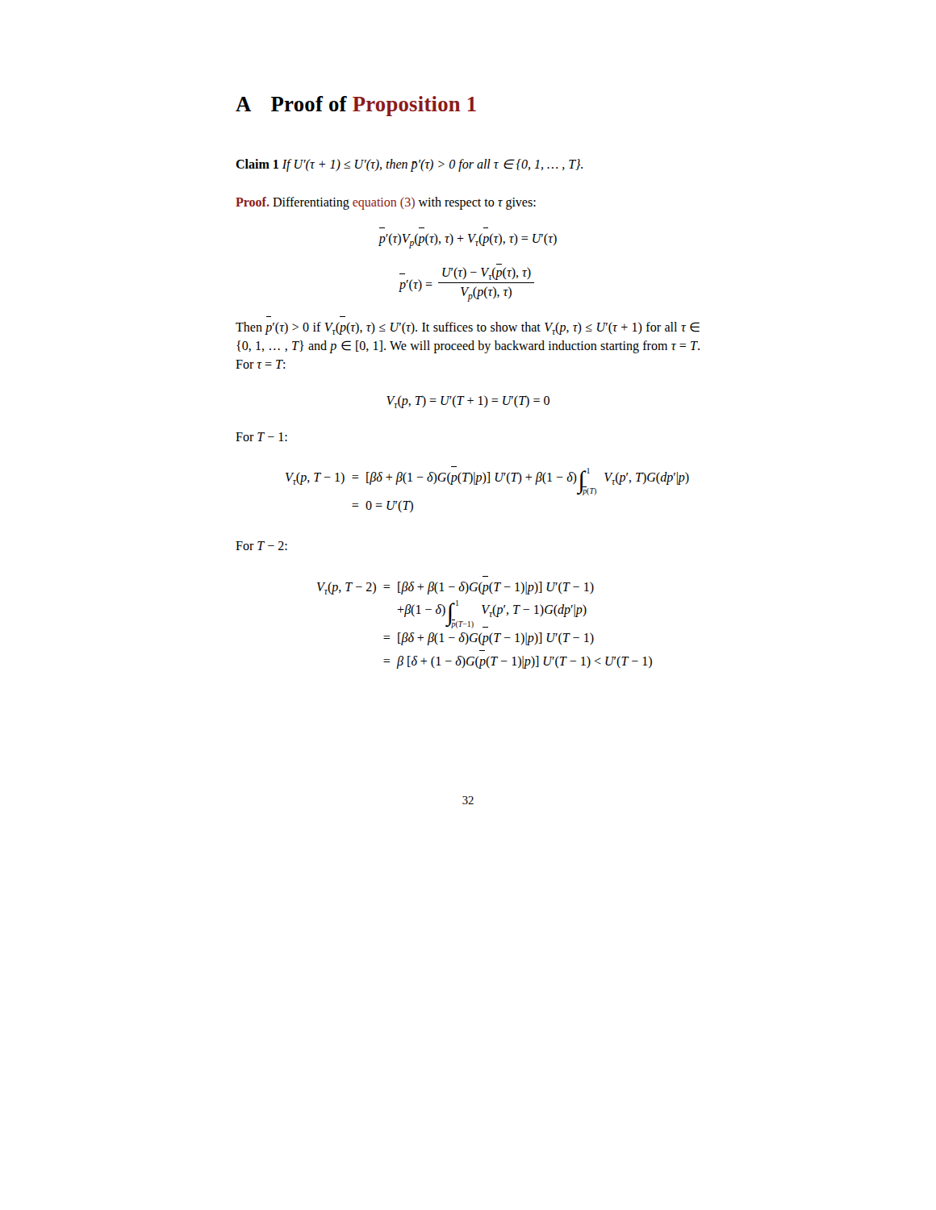AProof of Proposition 1
Claim 1 If U′(τ + 1) ≤ U′(τ), then p̄′(τ) > 0 for all τ ∈ {0, 1, … , T}.
Proof. Differentiating equation (3) with respect to τ gives:
p′(τ)Vp(p(τ), τ) + Vτ(p(τ), τ) = U′(τ)
p′(τ) = U′(τ) − Vτ(p(τ), τ) Vp(p(τ), τ)
Then p′(τ) > 0 if Vτ(p(τ), τ) ≤ U′(τ). It suffices to show that Vτ(p, τ) ≤ U′(τ + 1) for all τ ∈ {0, 1, … , T} and p ∈ [0, 1]. We will proceed by backward induction starting from τ = T. For τ = T:
Vτ(p, T) = U′(T + 1) = U′(T) = 0
For T − 1:
Vτ(p, T − 1)=[βδ + β(1 − δ)G(p(T)|p)] U′(T) + β(1 − δ)∫1 p(T) Vτ(p′, T)G(dp′|p) =0 = U′(T)
For T − 2:
Vτ(p, T − 2)=[βδ + β(1 − δ)G(p(T − 1)|p)] U′(T − 1) +β(1 − δ)∫1 p(T−1) Vτ(p′, T − 1)G(dp′|p) =[βδ + β(1 − δ)G(p(T − 1)|p)] U′(T − 1) =β [δ + (1 − δ)G(p(T − 1)|p)] U′(T − 1) < U′(T − 1)
32